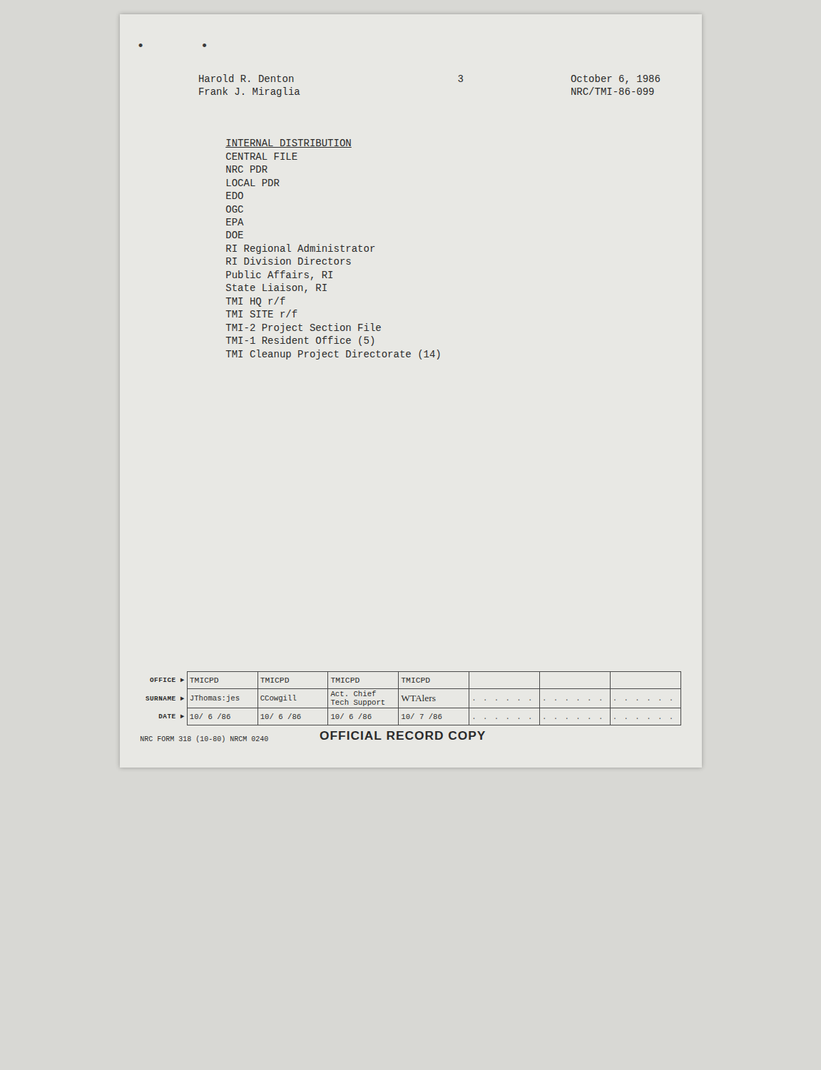• •
Harold R. Denton Frank J. Miraglia
3
October 6, 1986 NRC/TMI-86-099
INTERNAL DISTRIBUTION CENTRAL FILE NRC PDR LOCAL PDR EDO OGC EPA DOE RI Regional Administrator RI Division Directors Public Affairs, RI State Liaison, RI TMI HQ r/f TMI SITE r/f TMI-2 Project Section File TMI-1 Resident Office (5) TMI Cleanup Project Directorate (14)
| OFFICE ► | TMICPD | TMICPD | TMICPD | TMICPD | | | |
| SURNAME ► | JThomas:jes | CCowgill | Act. Chief Tech Support | WTAlers | . . . . . . . . . | . . . . . . . . . | . . . . . . . . . |
| DATE ► | 10/ 6 /86 | 10/ 6 /86 | 10/ 6 /86 | 10/ 7 /86 | . . . . . . . . . | . . . . . . . . . | . . . . . . . . . |
NRC FORM 318 (10-80) NRCM 0240 OFFICIAL RECORD COPY